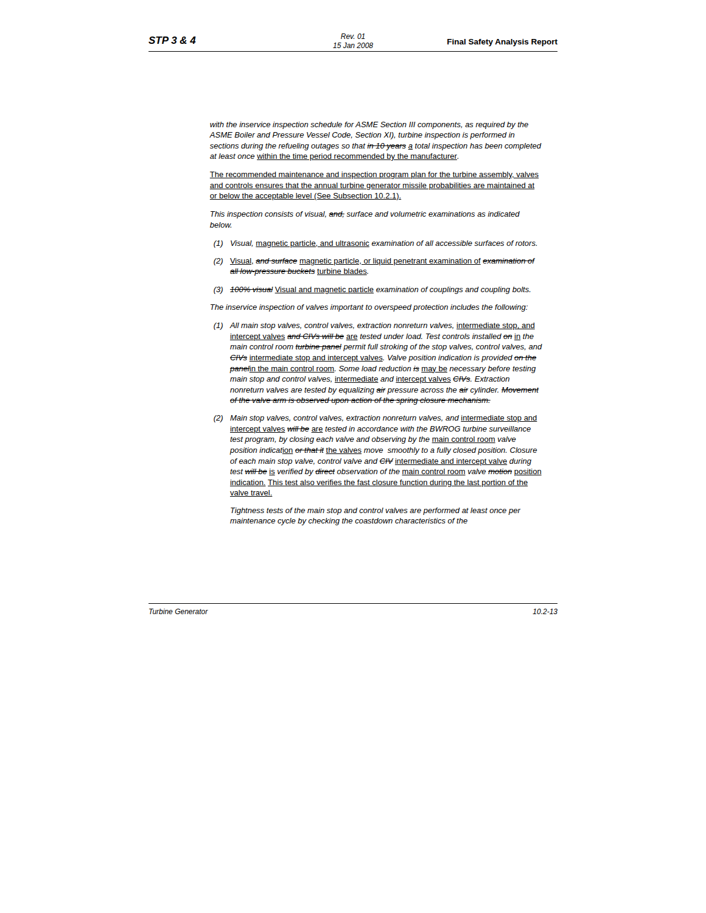Rev. 01
15 Jan 2008
STP 3 & 4
Final Safety Analysis Report
with the inservice inspection schedule for ASME Section III components, as required by the ASME Boiler and Pressure Vessel Code, Section XI), turbine inspection is performed in sections during the refueling outages so that in 10 years a total inspection has been completed at least once within the time period recommended by the manufacturer.
The recommended maintenance and inspection program plan for the turbine assembly, valves and controls ensures that the annual turbine generator missile probabilities are maintained at or below the acceptable level (See Subsection 10.2.1).
This inspection consists of visual, and, surface and volumetric examinations as indicated below.
(1) Visual, magnetic particle, and ultrasonic examination of all accessible surfaces of rotors.
(2) Visual, and surface magnetic particle, or liquid penetrant examination of examination of all low-pressure buckets turbine blades.
(3) 100% visual Visual and magnetic particle examination of couplings and coupling bolts.
The inservice inspection of valves important to overspeed protection includes the following:
(1) All main stop valves, control valves, extraction nonreturn valves, intermediate stop, and intercept valves and CIVs will be are tested under load. Test controls installed on in the main control room turbine panel permit full stroking of the stop valves, control valves, and CIVs intermediate stop and intercept valves. Valve position indication is provided on the panel in the main control room. Some load reduction is may be necessary before testing main stop and control valves, intermediate and intercept valves CIVs. Extraction nonreturn valves are tested by equalizing air pressure across the air cylinder. Movement of the valve arm is observed upon action of the spring closure mechanism.
(2) Main stop valves, control valves, extraction nonreturn valves, and intermediate stop and intercept valves will be are tested in accordance with the BWROG turbine surveillance test program, by closing each valve and observing by the main control room valve position indication or that it the valves move smoothly to a fully closed position. Closure of each main stop valve, control valve and CIV intermediate and intercept valve during test will be is verified by direct observation of the main control room valve motion position indication. This test also verifies the fast closure function during the last portion of the valve travel.
Tightness tests of the main stop and control valves are performed at least once per maintenance cycle by checking the coastdown characteristics of the
Turbine Generator
10.2-13